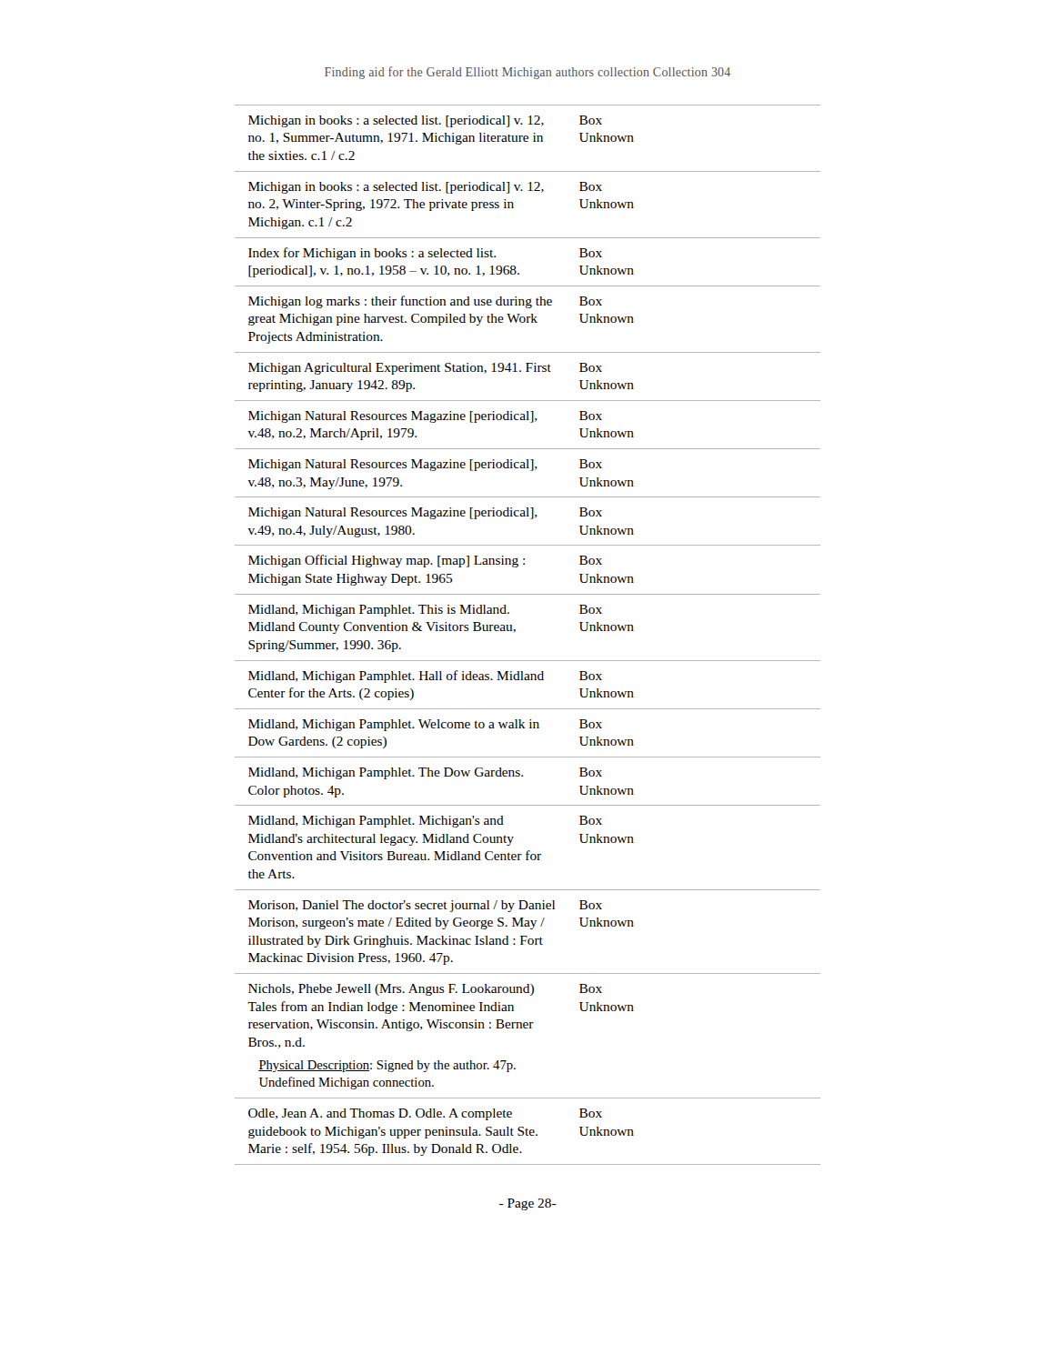Finding aid for the Gerald Elliott Michigan authors collection Collection 304
| Michigan in books : a selected list. [periodical] v. 12, no. 1, Summer-Autumn, 1971. Michigan literature in the sixties. c.1 / c.2 | Box Unknown |
| Michigan in books : a selected list. [periodical] v. 12, no. 2, Winter-Spring, 1972. The private press in Michigan. c.1 / c.2 | Box Unknown |
| Index for Michigan in books : a selected list. [periodical], v. 1, no.1, 1958 – v. 10, no. 1, 1968. | Box Unknown |
| Michigan log marks : their function and use during the great Michigan pine harvest. Compiled by the Work Projects Administration. | Box Unknown |
| Michigan Agricultural Experiment Station, 1941. First reprinting, January 1942. 89p. | Box Unknown |
| Michigan Natural Resources Magazine [periodical], v.48, no.2, March/April, 1979. | Box Unknown |
| Michigan Natural Resources Magazine [periodical], v.48, no.3, May/June, 1979. | Box Unknown |
| Michigan Natural Resources Magazine [periodical], v.49, no.4, July/August, 1980. | Box Unknown |
| Michigan Official Highway map. [map] Lansing : Michigan State Highway Dept. 1965 | Box Unknown |
| Midland, Michigan Pamphlet. This is Midland. Midland County Convention & Visitors Bureau, Spring/Summer, 1990. 36p. | Box Unknown |
| Midland, Michigan Pamphlet. Hall of ideas. Midland Center for the Arts. (2 copies) | Box Unknown |
| Midland, Michigan Pamphlet. Welcome to a walk in Dow Gardens. (2 copies) | Box Unknown |
| Midland, Michigan Pamphlet. The Dow Gardens. Color photos. 4p. | Box Unknown |
| Midland, Michigan Pamphlet. Michigan's and Midland's architectural legacy. Midland County Convention and Visitors Bureau. Midland Center for the Arts. | Box Unknown |
| Morison, Daniel The doctor's secret journal / by Daniel Morison, surgeon's mate / Edited by George S. May / illustrated by Dirk Gringhuis. Mackinac Island : Fort Mackinac Division Press, 1960. 47p. | Box Unknown |
| Nichols, Phebe Jewell (Mrs. Angus F. Lookaround) Tales from an Indian lodge : Menominee Indian reservation, Wisconsin. Antigo, Wisconsin : Berner Bros., n.d. Physical Description : Signed by the author. 47p. Undefined Michigan connection. | Box Unknown |
| Odle, Jean A. and Thomas D. Odle. A complete guidebook to Michigan's upper peninsula. Sault Ste. Marie : self, 1954. 56p. Illus. by Donald R. Odle. | Box Unknown |
- Page 28-